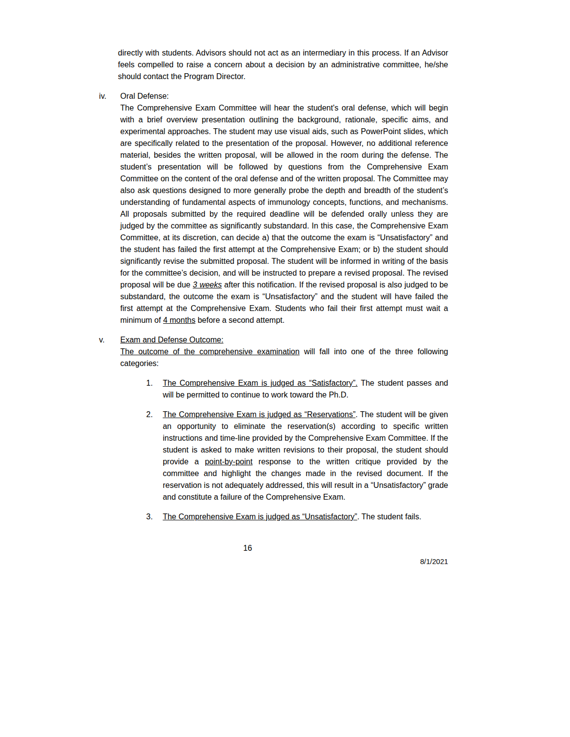directly with students. Advisors should not act as an intermediary in this process. If an Advisor feels compelled to raise a concern about a decision by an administrative committee, he/she should contact the Program Director.
iv.
Oral Defense:
The Comprehensive Exam Committee will hear the student's oral defense, which will begin with a brief overview presentation outlining the background, rationale, specific aims, and experimental approaches. The student may use visual aids, such as PowerPoint slides, which are specifically related to the presentation of the proposal. However, no additional reference material, besides the written proposal, will be allowed in the room during the defense. The student’s presentation will be followed by questions from the Comprehensive Exam Committee on the content of the oral defense and of the written proposal. The Committee may also ask questions designed to more generally probe the depth and breadth of the student’s understanding of fundamental aspects of immunology concepts, functions, and mechanisms. All proposals submitted by the required deadline will be defended orally unless they are judged by the committee as significantly substandard. In this case, the Comprehensive Exam Committee, at its discretion, can decide a) that the outcome the exam is “Unsatisfactory” and the student has failed the first attempt at the Comprehensive Exam; or b) the student should significantly revise the submitted proposal. The student will be informed in writing of the basis for the committee’s decision, and will be instructed to prepare a revised proposal. The revised proposal will be due 3 weeks after this notification. If the revised proposal is also judged to be substandard, the outcome the exam is “Unsatisfactory” and the student will have failed the first attempt at the Comprehensive Exam. Students who fail their first attempt must wait a minimum of 4 months before a second attempt.
v.
Exam and Defense Outcome:
The outcome of the comprehensive examination will fall into one of the three following categories:
1.
The Comprehensive Exam is judged as “Satisfactory”. The student passes and will be permitted to continue to work toward the Ph.D.
2.
The Comprehensive Exam is judged as “Reservations”. The student will be given an opportunity to eliminate the reservation(s) according to specific written instructions and time-line provided by the Comprehensive Exam Committee. If the student is asked to make written revisions to their proposal, the student should provide a point-by-point response to the written critique provided by the committee and highlight the changes made in the revised document. If the reservation is not adequately addressed, this will result in a “Unsatisfactory” grade and constitute a failure of the Comprehensive Exam.
3.
The Comprehensive Exam is judged as “Unsatisfactory”. The student fails.
16
8/1/2021